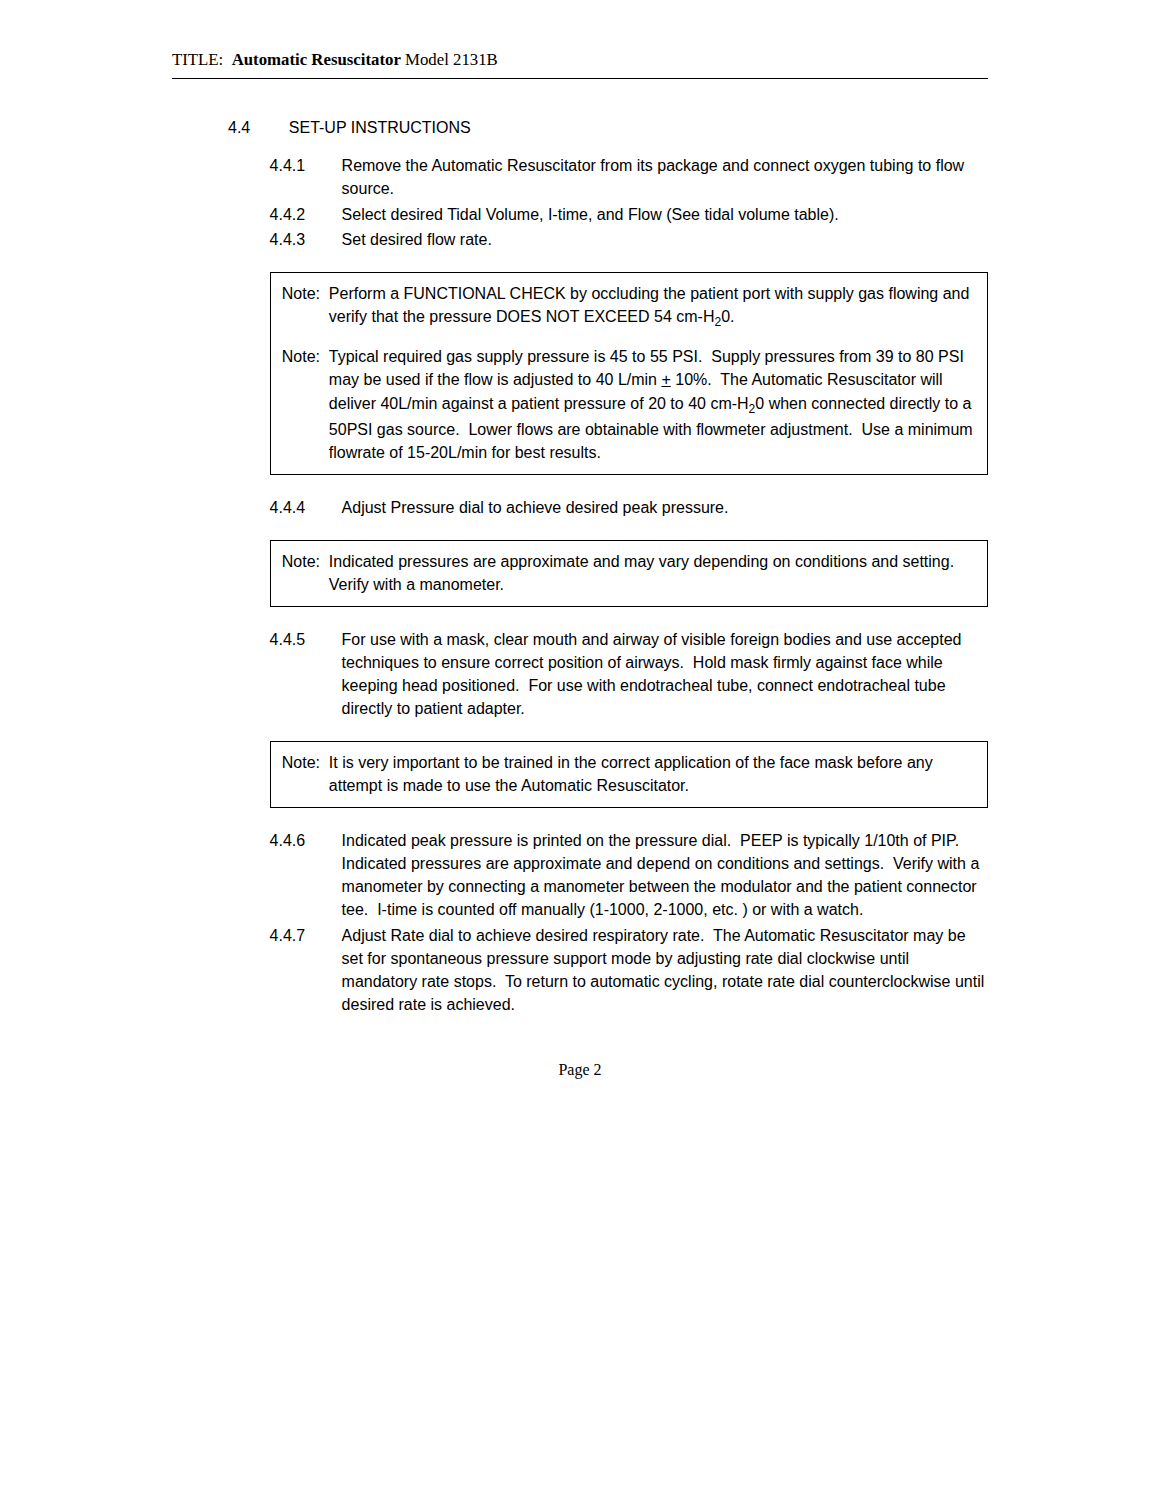TITLE: Automatic Resuscitator Model 2131B
4.4 SET-UP INSTRUCTIONS
4.4.1 Remove the Automatic Resuscitator from its package and connect oxygen tubing to flow source.
4.4.2 Select desired Tidal Volume, I-time, and Flow (See tidal volume table).
4.4.3 Set desired flow rate.
Note: Perform a FUNCTIONAL CHECK by occluding the patient port with supply gas flowing and verify that the pressure DOES NOT EXCEED 54 cm-H20.
Note: Typical required gas supply pressure is 45 to 55 PSI. Supply pressures from 39 to 80 PSI may be used if the flow is adjusted to 40 L/min + 10%. The Automatic Resuscitator will deliver 40L/min against a patient pressure of 20 to 40 cm-H20 when connected directly to a 50PSI gas source. Lower flows are obtainable with flowmeter adjustment. Use a minimum flowrate of 15-20L/min for best results.
4.4.4 Adjust Pressure dial to achieve desired peak pressure.
Note: Indicated pressures are approximate and may vary depending on conditions and setting. Verify with a manometer.
4.4.5 For use with a mask, clear mouth and airway of visible foreign bodies and use accepted techniques to ensure correct position of airways. Hold mask firmly against face while keeping head positioned. For use with endotracheal tube, connect endotracheal tube directly to patient adapter.
Note: It is very important to be trained in the correct application of the face mask before any attempt is made to use the Automatic Resuscitator.
4.4.6 Indicated peak pressure is printed on the pressure dial. PEEP is typically 1/10th of PIP. Indicated pressures are approximate and depend on conditions and settings. Verify with a manometer by connecting a manometer between the modulator and the patient connector tee. I-time is counted off manually (1-1000, 2-1000, etc. ) or with a watch.
4.4.7 Adjust Rate dial to achieve desired respiratory rate. The Automatic Resuscitator may be set for spontaneous pressure support mode by adjusting rate dial clockwise until mandatory rate stops. To return to automatic cycling, rotate rate dial counterclockwise until desired rate is achieved.
Page 2